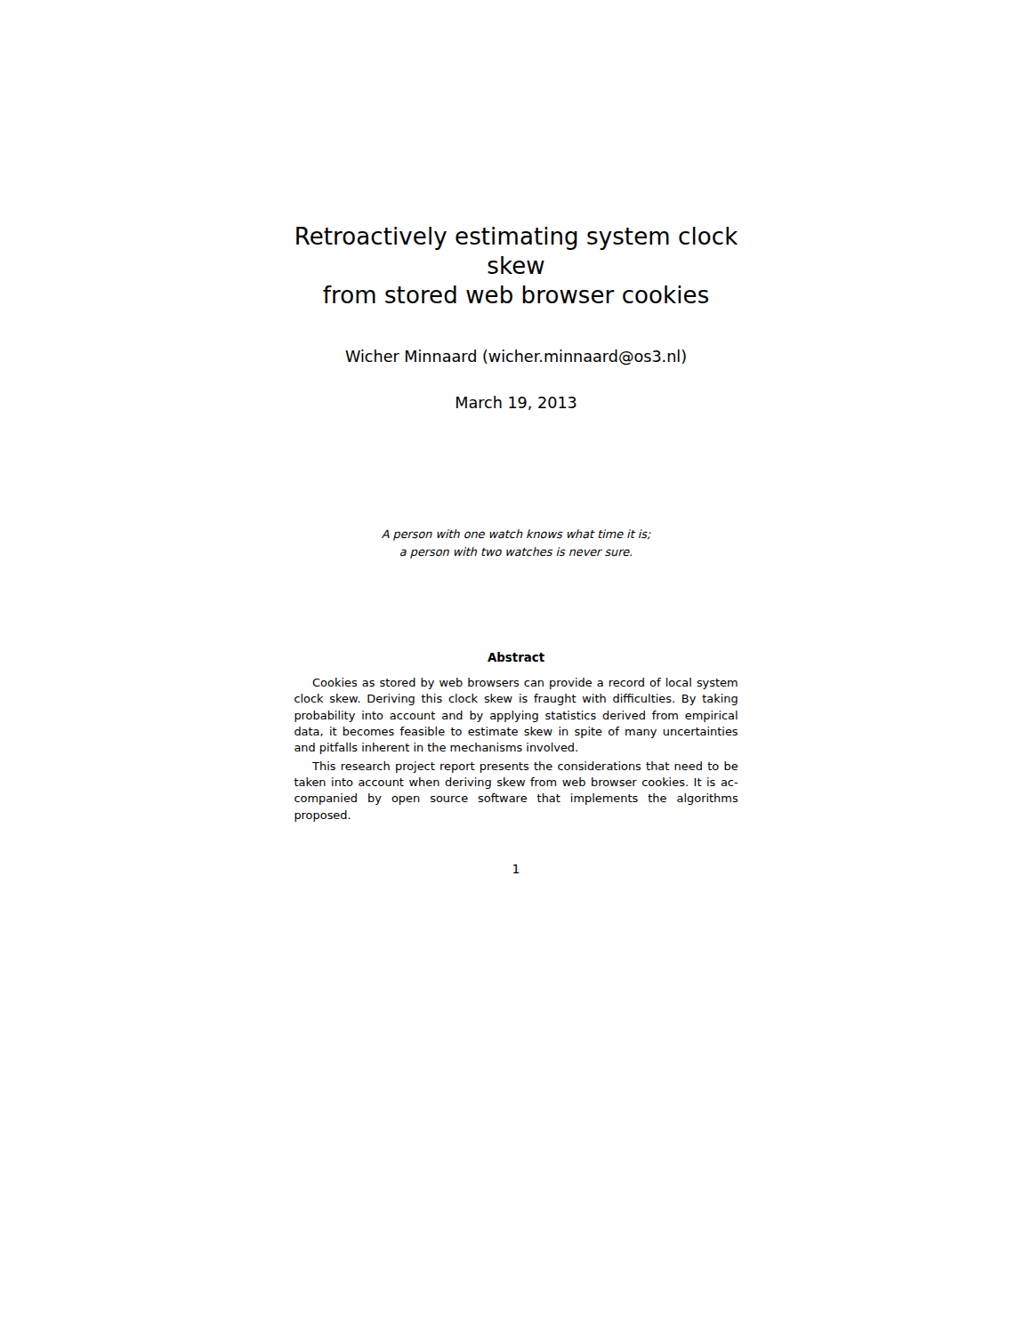Retroactively estimating system clock skew
from stored web browser cookies
Wicher Minnaard (wicher.minnaard@os3.nl)
March 19, 2013
A person with one watch knows what time it is;
a person with two watches is never sure.
Abstract
Cookies as stored by web browsers can provide a record of local system clock skew. Deriving this clock skew is fraught with difficulties. By taking probability into account and by applying statistics derived from empirical data, it becomes feasible to estimate skew in spite of many uncertainties and pitfalls inherent in the mechanisms involved.
This research project report presents the considerations that need to be taken into account when deriving skew from web browser cookies. It is accompanied by open source software that implements the algorithms proposed.
1